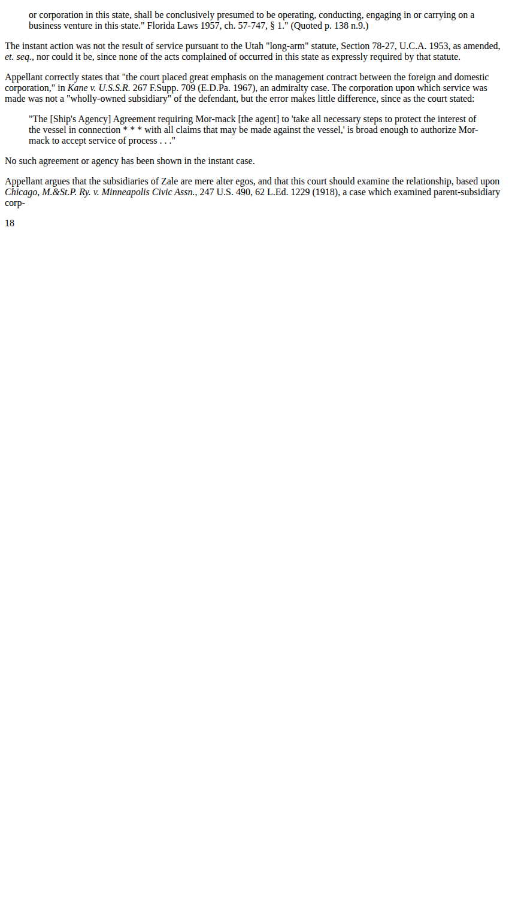or corporation in this state, shall be conclusively presumed to be operating, conducting, engaging in or carrying on a business venture in this state." Florida Laws 1957, ch. 57-747, § 1." (Quoted p. 138 n.9.)
The instant action was not the result of service pursuant to the Utah "long-arm" statute, Section 78-27, U.C.A. 1953, as amended, et. seq., nor could it be, since none of the acts complained of occurred in this state as expressly required by that statute.
Appellant correctly states that "the court placed great emphasis on the management contract between the foreign and domestic corporation," in Kane v. U.S.S.R. 267 F.Supp. 709 (E.D.Pa. 1967), an admiralty case. The corporation upon which service was made was not a "wholly-owned subsidiary" of the defendant, but the error makes little difference, since as the court stated:
"The [Ship's Agency] Agreement requiring Mor-mack [the agent] to 'take all necessary steps to protect the interest of the vessel in connection * * * with all claims that may be made against the vessel,' is broad enough to authorize Mor-mack to accept service of process . . ."
No such agreement or agency has been shown in the instant case.
Appellant argues that the subsidiaries of Zale are mere alter egos, and that this court should examine the relationship, based upon Chicago, M.&St.P. Ry. v. Minneapolis Civic Assn., 247 U.S. 490, 62 L.Ed. 1229 (1918), a case which examined parent-subsidiary corp-
18